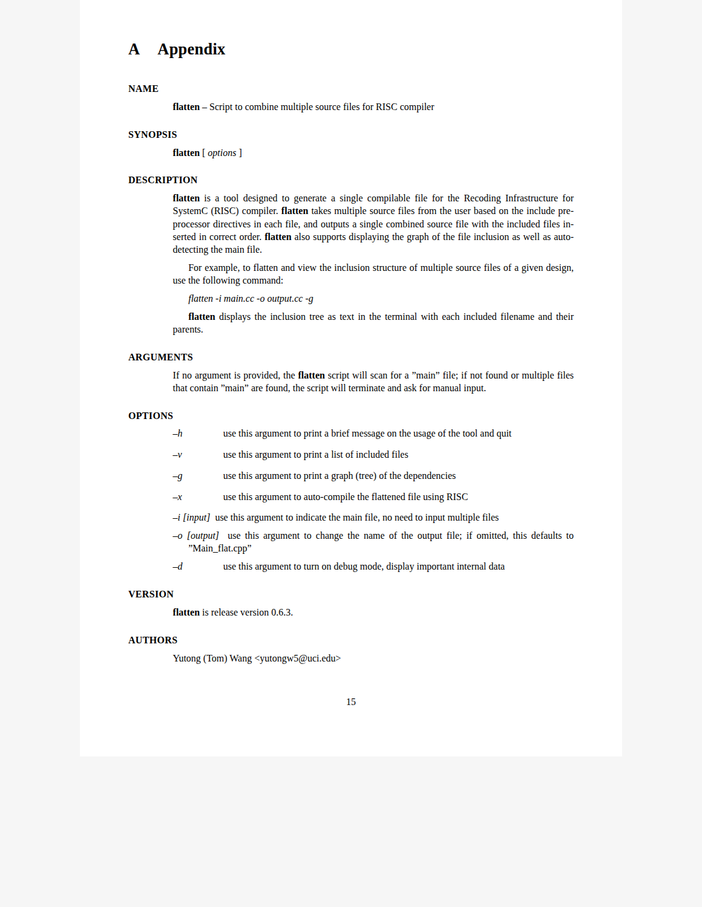AAppendix
NAME
flatten – Script to combine multiple source files for RISC compiler
SYNOPSIS
flatten [ options ]
DESCRIPTION
flatten is a tool designed to generate a single compilable file for the Recoding Infrastructure for SystemC (RISC) compiler. flatten takes multiple source files from the user based on the include preprocessor directives in each file, and outputs a single combined source file with the included files inserted in correct order. flatten also supports displaying the graph of the file inclusion as well as auto-detecting the main file.
For example, to flatten and view the inclusion structure of multiple source files of a given design, use the following command:
flatten -i main.cc -o output.cc -g
flatten displays the inclusion tree as text in the terminal with each included filename and their parents.
ARGUMENTS
If no argument is provided, the flatten script will scan for a ”main” file; if not found or multiple files that contain ”main” are found, the script will terminate and ask for manual input.
OPTIONS
–h
use this argument to print a brief message on the usage of the tool and quit
–v
use this argument to print a list of included files
–g
use this argument to print a graph (tree) of the dependencies
–x
use this argument to auto-compile the flattened file using RISC
–i [input] use this argument to indicate the main file, no need to input multiple files
–o [output] use this argument to change the name of the output file; if omitted, this defaults to ”Main_flat.cpp”
–d
use this argument to turn on debug mode, display important internal data
VERSION
flatten is release version 0.6.3.
AUTHORS
Yutong (Tom) Wang <yutongw5@uci.edu>
15